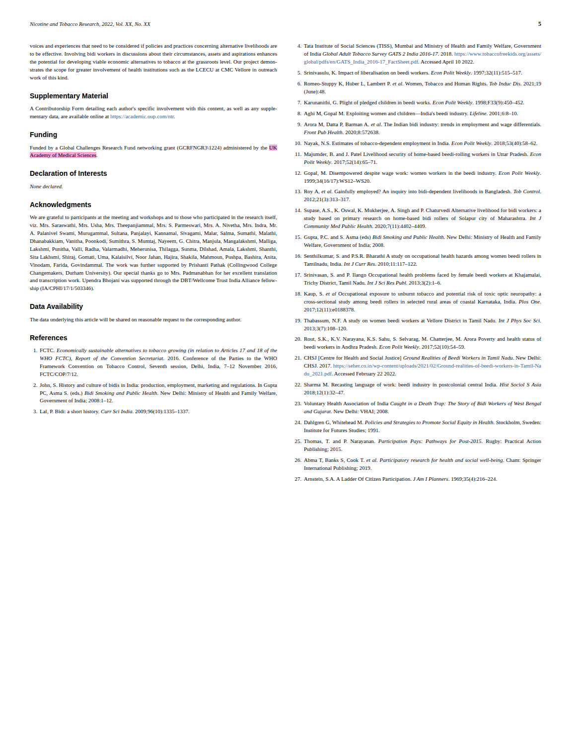Nicotine and Tobacco Research, 2022, Vol. XX, No. XX 5
voices and experiences that need to be considered if policies and practices concerning alternative livelihoods are to be effective. Involving bidi workers in discussions about their circumstances, assets and aspirations enhances the potential for developing viable economic alternatives to tobacco at the grassroots level. Our project demonstrates the scope for greater involvement of health institutions such as the LCECU at CMC Vellore in outreach work of this kind.
Supplementary Material
A Contributorship Form detailing each author's specific involvement with this content, as well as any supplementary data, are available online at https://academic.oup.com/ntr.
Funding
Funded by a Global Challenges Research Fund networking grant (GCRFNGR3\1224) administered by the UK Academy of Medical Sciences.
Declaration of Interests
None declared.
Acknowledgments
We are grateful to participants at the meeting and workshops and to those who participated in the research itself, viz. Mrs. Saraswathi, Mrs. Usha, Mrs. Theepanjiammal, Mrs. S. Parmeswari, Mrs. A. Nivetha, Mrs. Indra, Mr. A. Palanivel Swami, Murugammal, Sultana, Panjalayi, Kannamal, Sivagami, Malar, Salma, Sumathi, Malathi, Dhanabakkiam, Vanitha, Poonkodi, Sumithra, S. Mumtaj, Nayeem, G. Chitra, Manjula, Mangalakshmi, Malliga, Lakshmi, Punitha, Valli, Radha, Valarmadhi, Meherunisa, Thilagga, Sunma, Dilshad, Amala, Lakshmi, Shanthi, Sita Lakhsmi, Shiraj, Gomati, Uma, Kalaisilvi, Noor Jahan, Hajira, Shakila, Mahmoun, Pushpa, Bashira, Anita, Vinodam, Farida, Govindammal. The work was further supported by Prishanti Pathak (Collingwood College Changemakers, Durham University). Our special thanks go to Mrs. Padmanabhan for her excellent translation and transcription work. Upendra Bhojani was supported through the DBT/Wellcome Trust India Alliance fellowship (IA/CPHI/17/1/503346).
Data Availability
The data underlying this article will be shared on reasonable request to the corresponding author.
References
FCTC. Economically sustainable alternatives to tobacco growing (in relation to Articles 17 and 18 of the WHO FCTC), Report of the Convention Secretariat. 2016. Conference of the Parties to the WHO Framework Convention on Tobacco Control, Seventh session, Delhi, India, 7–12 November 2016, FCTC/COP/7/12.
John, S. History and culture of bidis in India: production, employment, marketing and regulations. In Gupta PC, Asma S. (eds.) Bidi Smoking and Public Health. New Delhi: Ministry of Health and Family Welfare, Government of India; 2008:1–12.
Lal, P. Bidi: a short history. Curr Sci India. 2009;96(10):1335–1337.
Tata Institute of Social Sciences (TISS), Mumbai and Ministry of Health and Family Welfare, Government of India Global Adult Tobacco Survey GATS 2 India 2016-17. 2018. https://www.tobaccofreekids.org/assets/global/pdfs/en/GATS_India_2016-17_FactSheet.pdf. Accessed April 10 2022.
Srinivasulu, K. Impact of liberalisation on beedi workers. Econ Polit Weekly. 1997;32(11):515–517.
Romeo-Stuppy K, Huber L, Lambert P. et al. Women, Tobacco and Human Rights. Tob Induc Dis. 2021;19 (June):48.
Karunanithi, G. Plight of pledged children in beedi works. Econ Polit Weekly. 1998;F33(9):450–452.
Aghi M, Gopal M. Exploiting women and children—India's beedi industry. Lifeline. 2001;6:8–10.
Arora M, Datta P, Barman A. et al. The Indian bidi industry: trends in employment and wage differentials. Front Pub Health. 2020;8:572638.
Nayak, N.S. Estimates of tobacco-dependent employment in India. Econ Polit Weekly. 2018;53(40):58–62.
Majumder, B. and J. Patel Livelihood security of home-based beedi-rolling workers in Uttar Pradesh. Econ Polit Weekly. 2017;52(14):65–71.
Gopal, M. Disempowered despite wage work: women workers in the beedi industry. Econ Polit Weekly. 1999;34(16/17):WS12–WS20.
Roy A, et al. Gainfully employed? An inquiry into bidi-dependent livelihoods in Bangladesh. Tob Control. 2012;21(3):313–317.
Supase, A.S., K. Oswal, K. Mukherjee, A. Singh and P. Chaturvedi Alternative livelihood for bidi workers: a study based on primary research on home-based bidi rollers of Solapur city of Maharashtra. Int J Community Med Public Health. 2020;7(11):4402–4409.
Gupta, P.C. and S. Asma (eds) Bidi Smoking and Public Health. New Delhi: Ministry of Health and Family Welfare, Government of India; 2008.
Senthilkumar, S. and P.S.R. Bharathi A study on occupational health hazards among women beedi rollers in Tamilnadu, India. Int J Curr Res. 2010;11:117–122.
Srinivasan, S. and P. Ilango Occupational health problems faced by female beedi workers at Khajamalai, Trichy District, Tamil Nadu. Int J Sci Res Publ. 2013;3(2):1–6.
Kaup, S. et al Occupational exposure to unburnt tobacco and potential risk of toxic optic neuropathy: a cross-sectional study among beedi rollers in selected rural areas of coastal Karnataka, India. Plos One. 2017;12(11):e0188378.
Thabassum, N.F. A study on women beedi workers at Vellore District in Tamil Nadu. Int J Phys Soc Sci. 2013;3(7):108–120.
Rout, S.K., K.V. Narayana, K.S. Sahu, S. Selvarag, M. Chatterjee, M. Arora Poverty and health status of beedi workers in Andhra Pradesh. Econ Polit Weekly. 2017;52(10):54–59.
CHSJ [Centre for Health and Social Justice] Ground Realities of Beedi Workers in Tamil Nadu. New Delhi: CHSJ. 2017. https://seher.co.in/wp-content/uploads/2021/02/Ground-realities-of-beedi-workers-in-Tamil-Nadu_2021.pdf. Accessed February 22 2022.
Sharma M. Recasting language of work: beedi industry in postcolonial central India. Hist Sociol S Asia 2018;12(1):32–47.
Voluntary Health Association of India Caught in a Death Trap: The Story of Bidi Workers of West Bengal and Gujarat. New Delhi: VHAI; 2008.
Dahlgren G, Whitehead M. Policies and Strategies to Promote Social Equity in Health. Stockholm, Sweden: Institute for Futures Studies; 1991.
Thomas, T. and P. Narayanan. Participation Pays: Pathways for Post-2015. Rugby: Practical Action Publishing; 2015.
Abma T, Banks S, Cook T. et al. Participatory research for health and social well-being. Cham: Springer International Publishing; 2019.
Arnstein, S.A. A Ladder Of Citizen Participation. J Am I Planners. 1969;35(4):216–224.